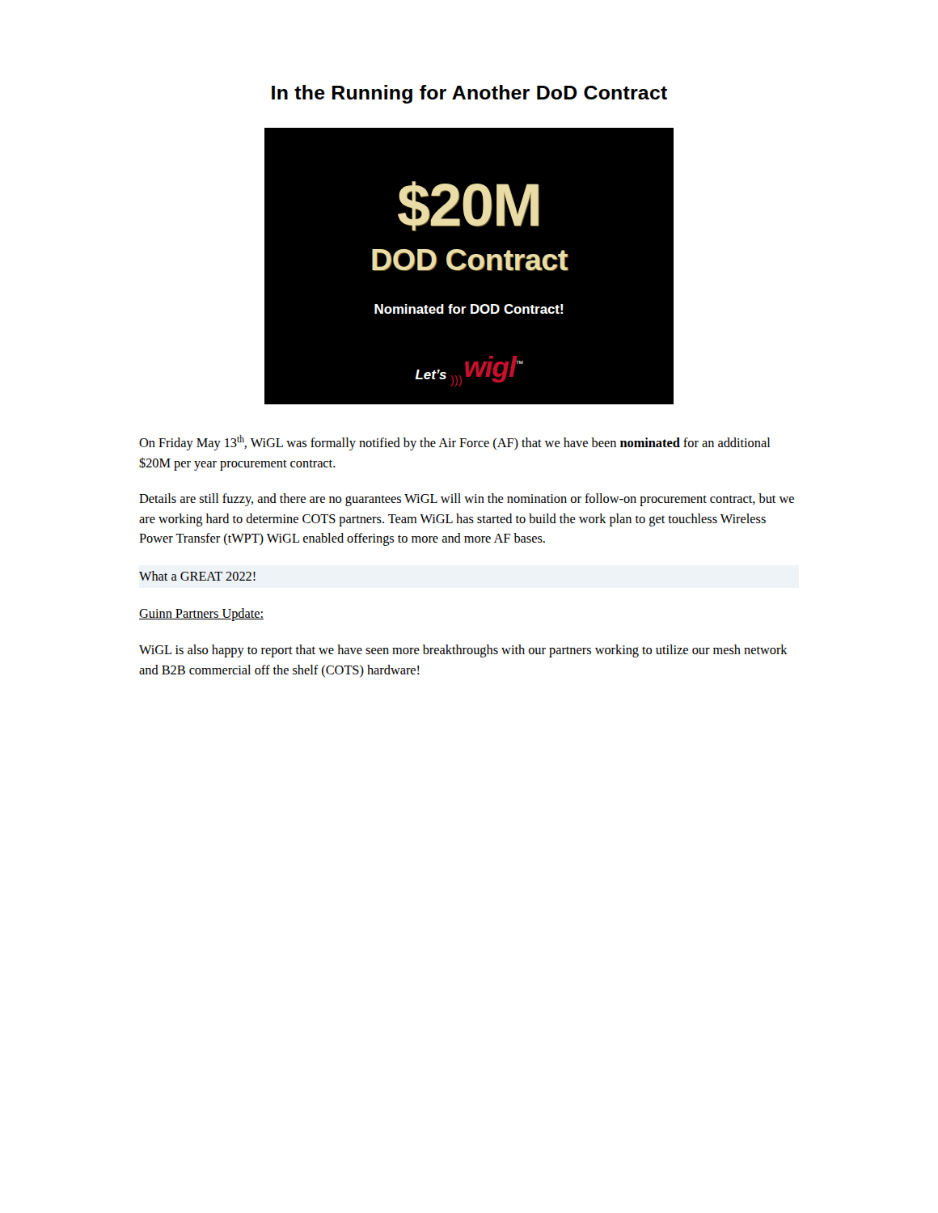In the Running for Another DoD Contract
$20M
DOD Contract
Nominated for DOD Contract!
Let’s))) wigl™
On Friday May 13th, WiGL was formally notified by the Air Force (AF) that we have been nominated for an additional $20M per year procurement contract.
Details are still fuzzy, and there are no guarantees WiGL will win the nomination or follow-on procurement contract, but we are working hard to determine COTS partners. Team WiGL has started to build the work plan to get touchless Wireless Power Transfer (tWPT) WiGL enabled offerings to more and more AF bases.
What a GREAT 2022!
Guinn Partners Update:
WiGL is also happy to report that we have seen more breakthroughs with our partners working to utilize our mesh network and B2B commercial off the shelf (COTS) hardware!